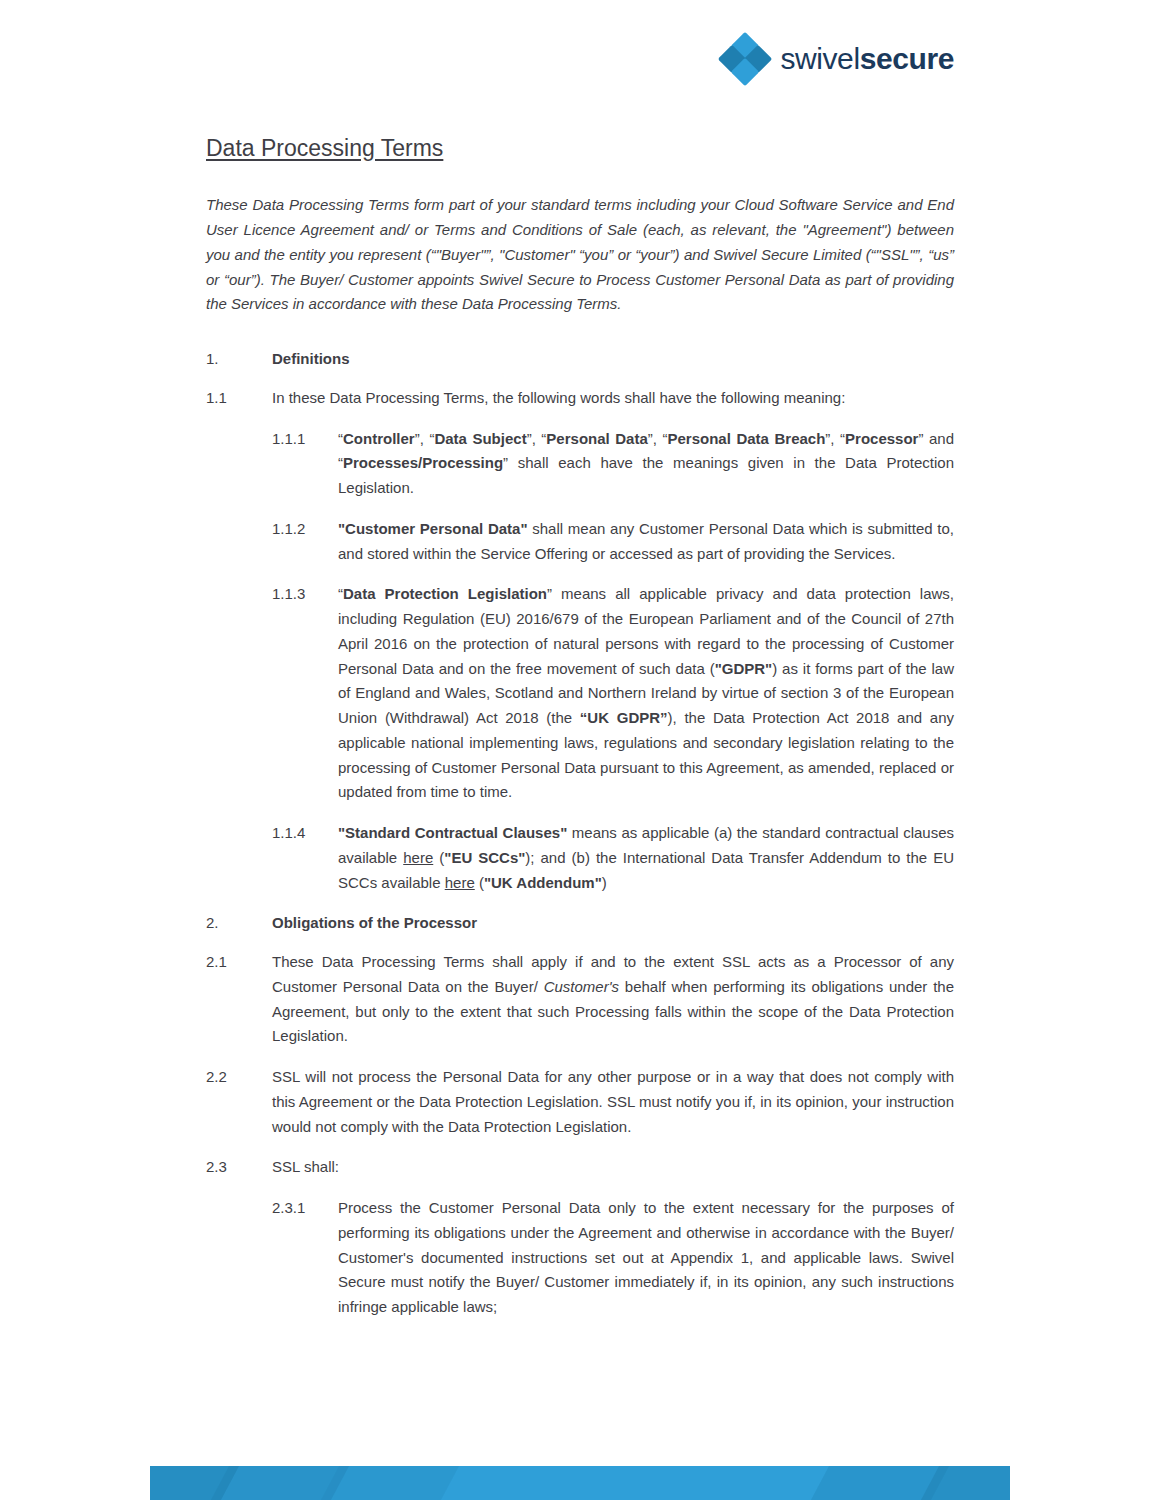swivelsecure
Data Processing Terms
These Data Processing Terms form part of your standard terms including your Cloud Software Service and End User Licence Agreement and/ or Terms and Conditions of Sale (each, as relevant, the "Agreement") between you and the entity you represent (“"Buyer"”, "Customer" “you” or “your”) and Swivel Secure Limited (“"SSL"”, “us” or “our”). The Buyer/ Customer appoints Swivel Secure to Process Customer Personal Data as part of providing the Services in accordance with these Data Processing Terms.
1.
Definitions
1.1
In these Data Processing Terms, the following words shall have the following meaning:
1.1.1
“Controller”, “Data Subject”, “Personal Data”, “Personal Data Breach”, “Processor” and “Processes/Processing” shall each have the meanings given in the Data Protection Legislation.
1.1.2
"Customer Personal Data" shall mean any Customer Personal Data which is submitted to, and stored within the Service Offering or accessed as part of providing the Services.
1.1.3
“Data Protection Legislation” means all applicable privacy and data protection laws, including Regulation (EU) 2016/679 of the European Parliament and of the Council of 27th April 2016 on the protection of natural persons with regard to the processing of Customer Personal Data and on the free movement of such data ("GDPR") as it forms part of the law of England and Wales, Scotland and Northern Ireland by virtue of section 3 of the European Union (Withdrawal) Act 2018 (the “UK GDPR”), the Data Protection Act 2018 and any applicable national implementing laws, regulations and secondary legislation relating to the processing of Customer Personal Data pursuant to this Agreement, as amended, replaced or updated from time to time.
1.1.4
"Standard Contractual Clauses" means as applicable (a) the standard contractual clauses available here ("EU SCCs"); and (b) the International Data Transfer Addendum to the EU SCCs available here ("UK Addendum")
2.
Obligations of the Processor
2.1
These Data Processing Terms shall apply if and to the extent SSL acts as a Processor of any Customer Personal Data on the Buyer/ Customer's behalf when performing its obligations under the Agreement, but only to the extent that such Processing falls within the scope of the Data Protection Legislation.
2.2
SSL will not process the Personal Data for any other purpose or in a way that does not comply with this Agreement or the Data Protection Legislation. SSL must notify you if, in its opinion, your instruction would not comply with the Data Protection Legislation.
2.3
SSL shall:
2.3.1
Process the Customer Personal Data only to the extent necessary for the purposes of performing its obligations under the Agreement and otherwise in accordance with the Buyer/ Customer's documented instructions set out at Appendix 1, and applicable laws. Swivel Secure must notify the Buyer/ Customer immediately if, in its opinion, any such instructions infringe applicable laws;